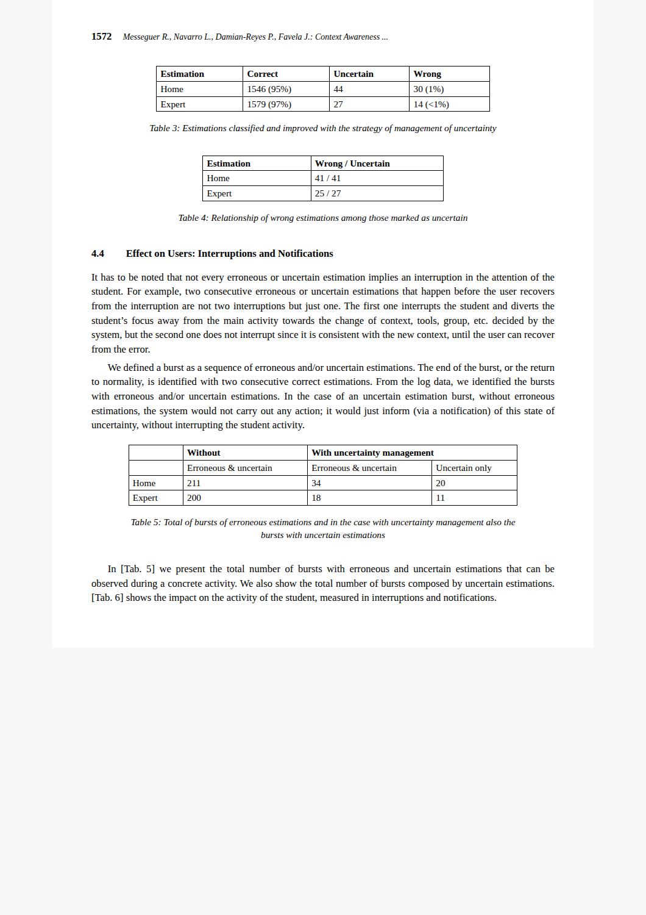1572 Messeguer R., Navarro L., Damian-Reyes P., Favela J.: Context Awareness ...
| Estimation | Correct | Uncertain | Wrong |
| --- | --- | --- | --- |
| Home | 1546 (95%) | 44 | 30 (1%) |
| Expert | 1579 (97%) | 27 | 14 (<1%) |
Table 3: Estimations classified and improved with the strategy of management of uncertainty
| Estimation | Wrong / Uncertain |
| --- | --- |
| Home | 41 / 41 |
| Expert | 25 / 27 |
Table 4: Relationship of wrong estimations among those marked as uncertain
4.4 Effect on Users: Interruptions and Notifications
It has to be noted that not every erroneous or uncertain estimation implies an interruption in the attention of the student. For example, two consecutive erroneous or uncertain estimations that happen before the user recovers from the interruption are not two interruptions but just one. The first one interrupts the student and diverts the student’s focus away from the main activity towards the change of context, tools, group, etc. decided by the system, but the second one does not interrupt since it is consistent with the new context, until the user can recover from the error.
We defined a burst as a sequence of erroneous and/or uncertain estimations. The end of the burst, or the return to normality, is identified with two consecutive correct estimations. From the log data, we identified the bursts with erroneous and/or uncertain estimations. In the case of an uncertain estimation burst, without erroneous estimations, the system would not carry out any action; it would just inform (via a notification) of this state of uncertainty, without interrupting the student activity.
| | Without | With uncertainty management |
| | Erroneous & uncertain | Erroneous & uncertain | Uncertain only |
| Home | 211 | 34 | 20 |
| Expert | 200 | 18 | 11 |
Table 5: Total of bursts of erroneous estimations and in the case with uncertainty management also the bursts with uncertain estimations
In [Tab. 5] we present the total number of bursts with erroneous and uncertain estimations that can be observed during a concrete activity. We also show the total number of bursts composed by uncertain estimations. [Tab. 6] shows the impact on the activity of the student, measured in interruptions and notifications.